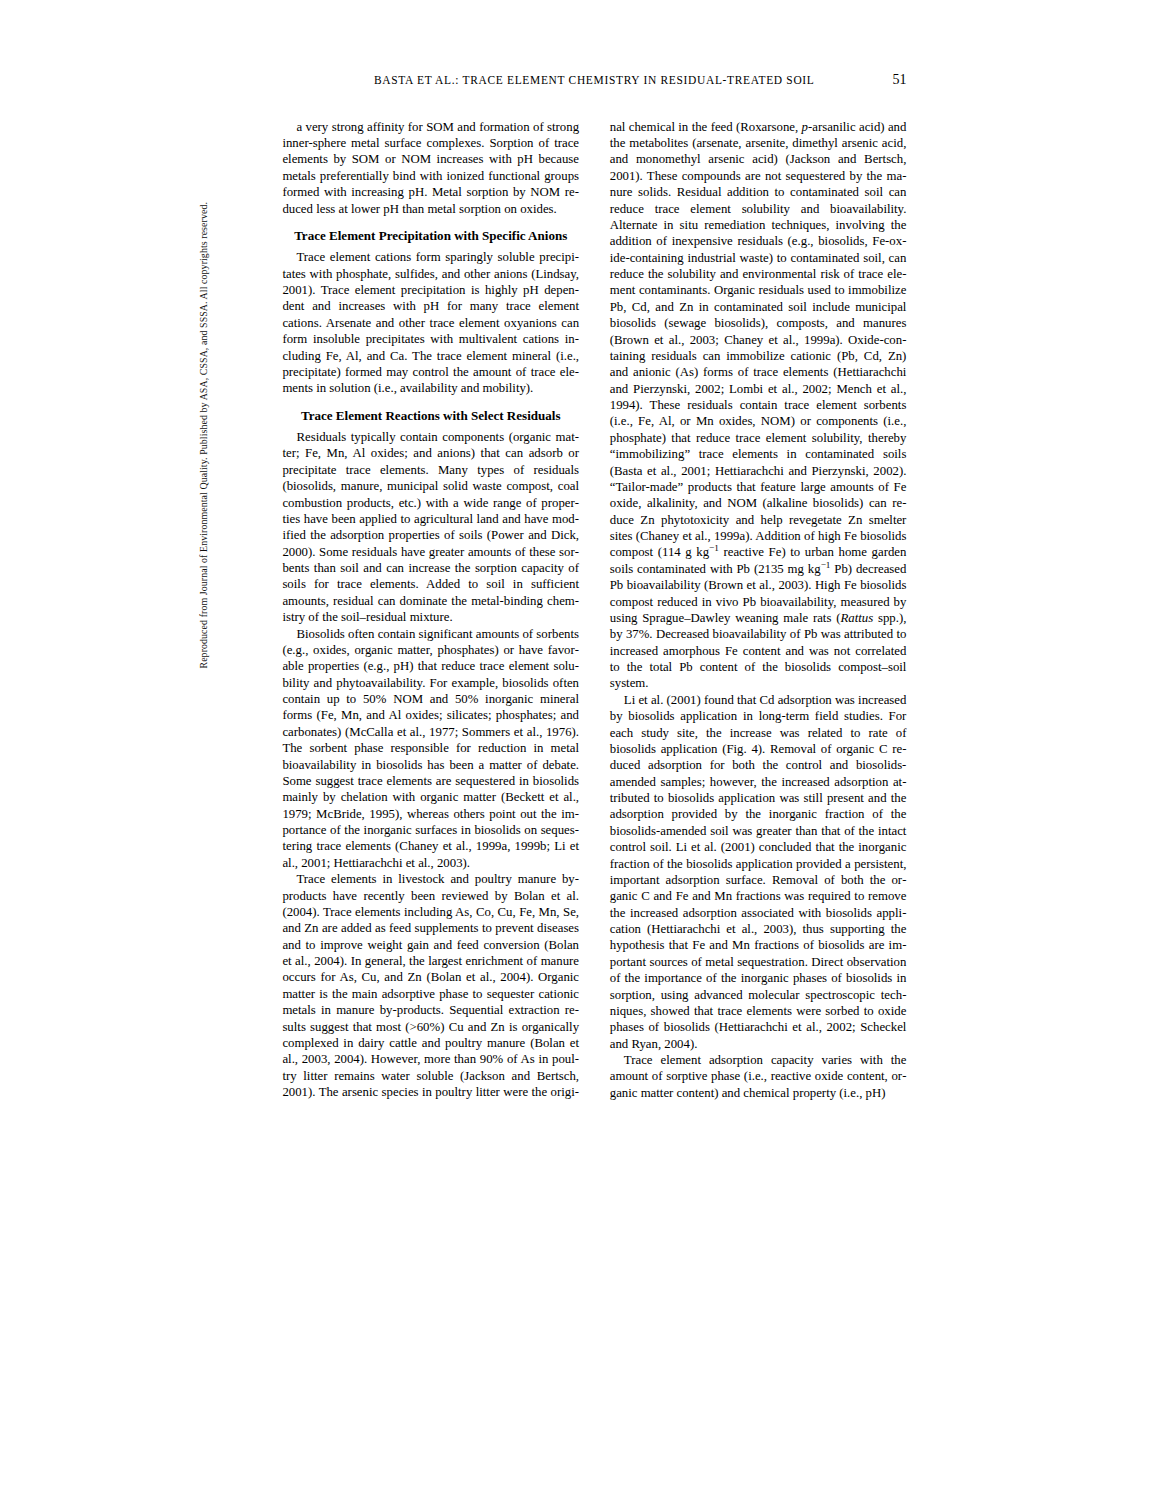Reproduced from Journal of Environmental Quality. Published by ASA, CSSA, and SSSA. All copyrights reserved.
Basta et al.: Trace element chemistry in residual-treated soil 51
a very strong affinity for SOM and formation of strong inner-sphere metal surface complexes. Sorption of trace elements by SOM or NOM increases with pH because metals preferentially bind with ionized functional groups formed with increasing pH. Metal sorption by NOM reduced less at lower pH than metal sorption on oxides.
Trace Element Precipitation with Specific Anions
Trace element cations form sparingly soluble precipitates with phosphate, sulfides, and other anions (Lindsay, 2001). Trace element precipitation is highly pH dependent and increases with pH for many trace element cations. Arsenate and other trace element oxyanions can form insoluble precipitates with multivalent cations including Fe, Al, and Ca. The trace element mineral (i.e., precipitate) formed may control the amount of trace elements in solution (i.e., availability and mobility).
Trace Element Reactions with Select Residuals
Residuals typically contain components (organic matter; Fe, Mn, Al oxides; and anions) that can adsorb or precipitate trace elements. Many types of residuals (biosolids, manure, municipal solid waste compost, coal combustion products, etc.) with a wide range of properties have been applied to agricultural land and have modified the adsorption properties of soils (Power and Dick, 2000). Some residuals have greater amounts of these sorbents than soil and can increase the sorption capacity of soils for trace elements. Added to soil in sufficient amounts, residual can dominate the metal-binding chemistry of the soil–residual mixture.
Biosolids often contain significant amounts of sorbents (e.g., oxides, organic matter, phosphates) or have favorable properties (e.g., pH) that reduce trace element solubility and phytoavailability. For example, biosolids often contain up to 50% NOM and 50% inorganic mineral forms (Fe, Mn, and Al oxides; silicates; phosphates; and carbonates) (McCalla et al., 1977; Sommers et al., 1976). The sorbent phase responsible for reduction in metal bioavailability in biosolids has been a matter of debate. Some suggest trace elements are sequestered in biosolids mainly by chelation with organic matter (Beckett et al., 1979; McBride, 1995), whereas others point out the importance of the inorganic surfaces in biosolids on sequestering trace elements (Chaney et al., 1999a, 1999b; Li et al., 2001; Hettiarachchi et al., 2003).
Trace elements in livestock and poultry manure by-products have recently been reviewed by Bolan et al. (2004). Trace elements including As, Co, Cu, Fe, Mn, Se, and Zn are added as feed supplements to prevent diseases and to improve weight gain and feed conversion (Bolan et al., 2004). In general, the largest enrichment of manure occurs for As, Cu, and Zn (Bolan et al., 2004). Organic matter is the main adsorptive phase to sequester cationic metals in manure by-products. Sequential extraction results suggest that most (>60%) Cu and Zn is organically complexed in dairy cattle and poultry manure (Bolan et al., 2003, 2004). However, more than 90% of As in poultry litter remains water soluble (Jackson and Bertsch, 2001). The arsenic species in poultry litter were the original chemical in the feed (Roxarsone, p-arsanilic acid) and the metabolites (arsenate, arsenite, dimethyl arsenic acid, and monomethyl arsenic acid) (Jackson and Bertsch, 2001). These compounds are not sequestered by the manure solids. Residual addition to contaminated soil can reduce trace element solubility and bioavailability. Alternate in situ remediation techniques, involving the addition of inexpensive residuals (e.g., biosolids, Fe-oxide-containing industrial waste) to contaminated soil, can reduce the solubility and environmental risk of trace element contaminants. Organic residuals used to immobilize Pb, Cd, and Zn in contaminated soil include municipal biosolids (sewage biosolids), composts, and manures (Brown et al., 2003; Chaney et al., 1999a). Oxide-containing residuals can immobilize cationic (Pb, Cd, Zn) and anionic (As) forms of trace elements (Hettiarachchi and Pierzynski, 2002; Lombi et al., 2002; Mench et al., 1994). These residuals contain trace element sorbents (i.e., Fe, Al, or Mn oxides, NOM) or components (i.e., phosphate) that reduce trace element solubility, thereby “immobilizing” trace elements in contaminated soils (Basta et al., 2001; Hettiarachchi and Pierzynski, 2002). “Tailor-made” products that feature large amounts of Fe oxide, alkalinity, and NOM (alkaline biosolids) can reduce Zn phytotoxicity and help revegetate Zn smelter sites (Chaney et al., 1999a). Addition of high Fe biosolids compost (114 g kg−1 reactive Fe) to urban home garden soils contaminated with Pb (2135 mg kg−1 Pb) decreased Pb bioavailability (Brown et al., 2003). High Fe biosolids compost reduced in vivo Pb bioavailability, measured by using Sprague–Dawley weaning male rats (Rattus spp.), by 37%. Decreased bioavailability of Pb was attributed to increased amorphous Fe content and was not correlated to the total Pb content of the biosolids compost–soil system.
Li et al. (2001) found that Cd adsorption was increased by biosolids application in long-term field studies. For each study site, the increase was related to rate of biosolids application (Fig. 4). Removal of organic C reduced adsorption for both the control and biosolids-amended samples; however, the increased adsorption attributed to biosolids application was still present and the adsorption provided by the inorganic fraction of the biosolids-amended soil was greater than that of the intact control soil. Li et al. (2001) concluded that the inorganic fraction of the biosolids application provided a persistent, important adsorption surface. Removal of both the organic C and Fe and Mn fractions was required to remove the increased adsorption associated with biosolids application (Hettiarachchi et al., 2003), thus supporting the hypothesis that Fe and Mn fractions of biosolids are important sources of metal sequestration. Direct observation of the importance of the inorganic phases of biosolids in sorption, using advanced molecular spectroscopic techniques, showed that trace elements were sorbed to oxide phases of biosolids (Hettiarachchi et al., 2002; Scheckel and Ryan, 2004).
Trace element adsorption capacity varies with the amount of sorptive phase (i.e., reactive oxide content, organic matter content) and chemical property (i.e., pH)